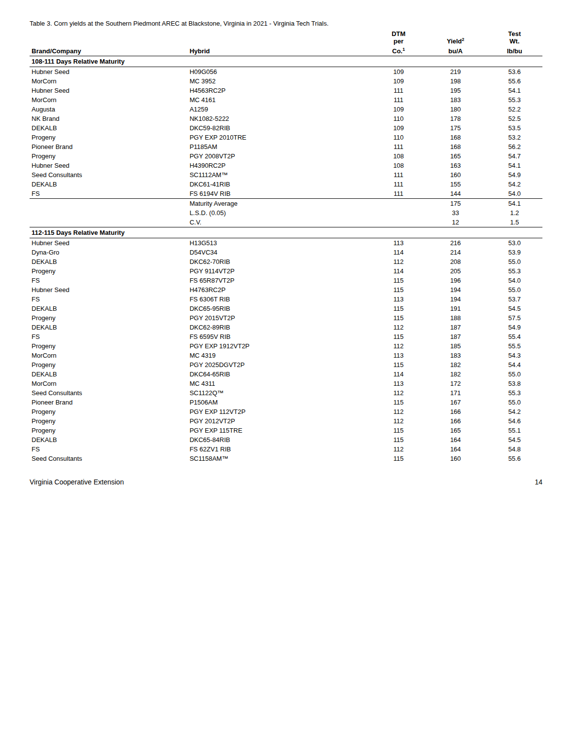Table 3. Corn yields at the Southern Piedmont AREC at Blackstone, Virginia in 2021 - Virginia Tech Trials.
| | | DTM per | Yield 2 | Test Wt. |
| --- | --- | --- | --- | --- |
| Brand/Company | Hybrid | Co. 1 | bu/A | lb/bu |
| 108-111 Days Relative Maturity |
| Hubner Seed | H09G056 | 109 | 219 | 53.6 |
| MorCorn | MC 3952 | 109 | 198 | 55.6 |
| Hubner Seed | H4563RC2P | 111 | 195 | 54.1 |
| MorCorn | MC 4161 | 111 | 183 | 55.3 |
| Augusta | A1259 | 109 | 180 | 52.2 |
| NK Brand | NK1082-5222 | 110 | 178 | 52.5 |
| DEKALB | DKC59-82RIB | 109 | 175 | 53.5 |
| Progeny | PGY EXP 2010TRE | 110 | 168 | 53.2 |
| Pioneer Brand | P1185AM | 111 | 168 | 56.2 |
| Progeny | PGY 2008VT2P | 108 | 165 | 54.7 |
| Hubner Seed | H4390RC2P | 108 | 163 | 54.1 |
| Seed Consultants | SC1112AM™ | 111 | 160 | 54.9 |
| DEKALB | DKC61-41RIB | 111 | 155 | 54.2 |
| FS | FS 6194V RIB | 111 | 144 | 54.0 |
| | Maturity Average | | 175 | 54.1 |
| | L.S.D. (0.05) | | 33 | 1.2 |
| | C.V. | | 12 | 1.5 |
| 112-115 Days Relative Maturity |
| Hubner Seed | H13G513 | 113 | 216 | 53.0 |
| Dyna-Gro | D54VC34 | 114 | 214 | 53.9 |
| DEKALB | DKC62-70RIB | 112 | 208 | 55.0 |
| Progeny | PGY 9114VT2P | 114 | 205 | 55.3 |
| FS | FS 65R87VT2P | 115 | 196 | 54.0 |
| Hubner Seed | H4763RC2P | 115 | 194 | 55.0 |
| FS | FS 6306T RIB | 113 | 194 | 53.7 |
| DEKALB | DKC65-95RIB | 115 | 191 | 54.5 |
| Progeny | PGY 2015VT2P | 115 | 188 | 57.5 |
| DEKALB | DKC62-89RIB | 112 | 187 | 54.9 |
| FS | FS 6595V RIB | 115 | 187 | 55.4 |
| Progeny | PGY EXP 1912VT2P | 112 | 185 | 55.5 |
| MorCorn | MC 4319 | 113 | 183 | 54.3 |
| Progeny | PGY 2025DGVT2P | 115 | 182 | 54.4 |
| DEKALB | DKC64-65RIB | 114 | 182 | 55.0 |
| MorCorn | MC 4311 | 113 | 172 | 53.8 |
| Seed Consultants | SC1122Q™ | 112 | 171 | 55.3 |
| Pioneer Brand | P1506AM | 115 | 167 | 55.0 |
| Progeny | PGY EXP 112VT2P | 112 | 166 | 54.2 |
| Progeny | PGY 2012VT2P | 112 | 166 | 54.6 |
| Progeny | PGY EXP 115TRE | 115 | 165 | 55.1 |
| DEKALB | DKC65-84RIB | 115 | 164 | 54.5 |
| FS | FS 62ZV1 RIB | 112 | 164 | 54.8 |
| Seed Consultants | SC1158AM™ | 115 | 160 | 55.6 |
Virginia Cooperative Extension 14